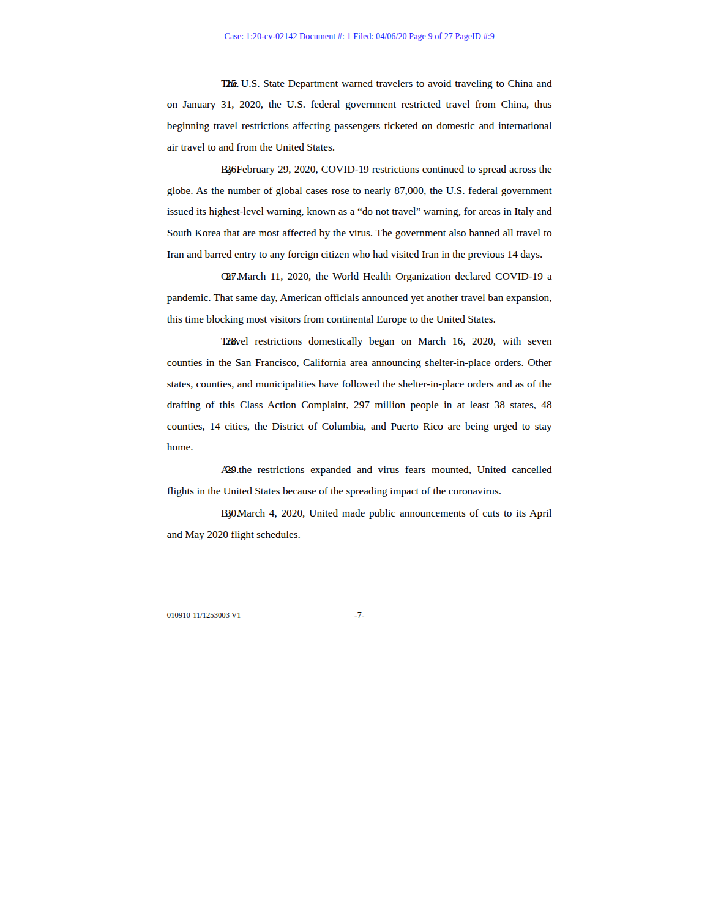Case: 1:20-cv-02142 Document #: 1 Filed: 04/06/20 Page 9 of 27 PageID #:9
25. The U.S. State Department warned travelers to avoid traveling to China and on January 31, 2020, the U.S. federal government restricted travel from China, thus beginning travel restrictions affecting passengers ticketed on domestic and international air travel to and from the United States.
26. By February 29, 2020, COVID-19 restrictions continued to spread across the globe. As the number of global cases rose to nearly 87,000, the U.S. federal government issued its highest-level warning, known as a “do not travel” warning, for areas in Italy and South Korea that are most affected by the virus. The government also banned all travel to Iran and barred entry to any foreign citizen who had visited Iran in the previous 14 days.
27. On March 11, 2020, the World Health Organization declared COVID-19 a pandemic. That same day, American officials announced yet another travel ban expansion, this time blocking most visitors from continental Europe to the United States.
28. Travel restrictions domestically began on March 16, 2020, with seven counties in the San Francisco, California area announcing shelter-in-place orders. Other states, counties, and municipalities have followed the shelter-in-place orders and as of the drafting of this Class Action Complaint, 297 million people in at least 38 states, 48 counties, 14 cities, the District of Columbia, and Puerto Rico are being urged to stay home.
29. As the restrictions expanded and virus fears mounted, United cancelled flights in the United States because of the spreading impact of the coronavirus.
30. By March 4, 2020, United made public announcements of cuts to its April and May 2020 flight schedules.
010910-11/1253003 V1
-7-